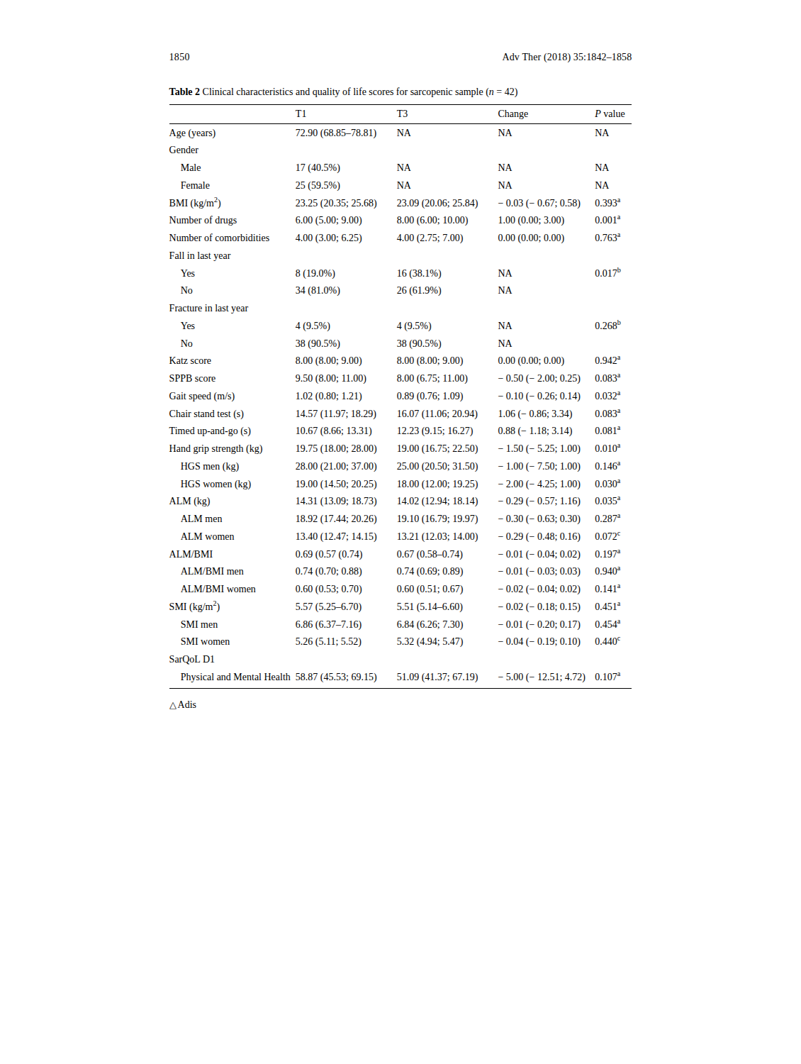1850 Adv Ther (2018) 35:1842–1858
Table 2 Clinical characteristics and quality of life scores for sarcopenic sample (n = 42)
| | T1 | T3 | Change | P value |
| --- | --- | --- | --- | --- |
| Age (years) | 72.90 (68.85–78.81) | NA | NA | NA |
| Gender | | | | |
| Male | 17 (40.5%) | NA | NA | NA |
| Female | 25 (59.5%) | NA | NA | NA |
| BMI (kg/m 2 ) | 23.25 (20.35; 25.68) | 23.09 (20.06; 25.84) | − 0.03 (− 0.67; 0.58) | 0.393 a |
| Number of drugs | 6.00 (5.00; 9.00) | 8.00 (6.00; 10.00) | 1.00 (0.00; 3.00) | 0.001 a |
| Number of comorbidities | 4.00 (3.00; 6.25) | 4.00 (2.75; 7.00) | 0.00 (0.00; 0.00) | 0.763 a |
| Fall in last year | | | | |
| Yes | 8 (19.0%) | 16 (38.1%) | NA | 0.017 b |
| No | 34 (81.0%) | 26 (61.9%) | NA | |
| Fracture in last year | | | | |
| Yes | 4 (9.5%) | 4 (9.5%) | NA | 0.268 b |
| No | 38 (90.5%) | 38 (90.5%) | NA | |
| Katz score | 8.00 (8.00; 9.00) | 8.00 (8.00; 9.00) | 0.00 (0.00; 0.00) | 0.942 a |
| SPPB score | 9.50 (8.00; 11.00) | 8.00 (6.75; 11.00) | − 0.50 (− 2.00; 0.25) | 0.083 a |
| Gait speed (m/s) | 1.02 (0.80; 1.21) | 0.89 (0.76; 1.09) | − 0.10 (− 0.26; 0.14) | 0.032 a |
| Chair stand test (s) | 14.57 (11.97; 18.29) | 16.07 (11.06; 20.94) | 1.06 (− 0.86; 3.34) | 0.083 a |
| Timed up-and-go (s) | 10.67 (8.66; 13.31) | 12.23 (9.15; 16.27) | 0.88 (− 1.18; 3.14) | 0.081 a |
| Hand grip strength (kg) | 19.75 (18.00; 28.00) | 19.00 (16.75; 22.50) | − 1.50 (− 5.25; 1.00) | 0.010 a |
| HGS men (kg) | 28.00 (21.00; 37.00) | 25.00 (20.50; 31.50) | − 1.00 (− 7.50; 1.00) | 0.146 a |
| HGS women (kg) | 19.00 (14.50; 20.25) | 18.00 (12.00; 19.25) | − 2.00 (− 4.25; 1.00) | 0.030 a |
| ALM (kg) | 14.31 (13.09; 18.73) | 14.02 (12.94; 18.14) | − 0.29 (− 0.57; 1.16) | 0.035 a |
| ALM men | 18.92 (17.44; 20.26) | 19.10 (16.79; 19.97) | − 0.30 (− 0.63; 0.30) | 0.287 a |
| ALM women | 13.40 (12.47; 14.15) | 13.21 (12.03; 14.00) | − 0.29 (− 0.48; 0.16) | 0.072 c |
| ALM/BMI | 0.69 (0.57 (0.74) | 0.67 (0.58–0.74) | − 0.01 (− 0.04; 0.02) | 0.197 a |
| ALM/BMI men | 0.74 (0.70; 0.88) | 0.74 (0.69; 0.89) | − 0.01 (− 0.03; 0.03) | 0.940 a |
| ALM/BMI women | 0.60 (0.53; 0.70) | 0.60 (0.51; 0.67) | − 0.02 (− 0.04; 0.02) | 0.141 a |
| SMI (kg/m 2 ) | 5.57 (5.25–6.70) | 5.51 (5.14–6.60) | − 0.02 (− 0.18; 0.15) | 0.451 a |
| SMI men | 6.86 (6.37–7.16) | 6.84 (6.26; 7.30) | − 0.01 (− 0.20; 0.17) | 0.454 a |
| SMI women | 5.26 (5.11; 5.52) | 5.32 (4.94; 5.47) | − 0.04 (− 0.19; 0.10) | 0.440 c |
| SarQoL D1 | | | | |
| Physical and Mental Health | 58.87 (45.53; 69.15) | 51.09 (41.37; 67.19) | − 5.00 (− 12.51; 4.72) | 0.107 a |
△Adis